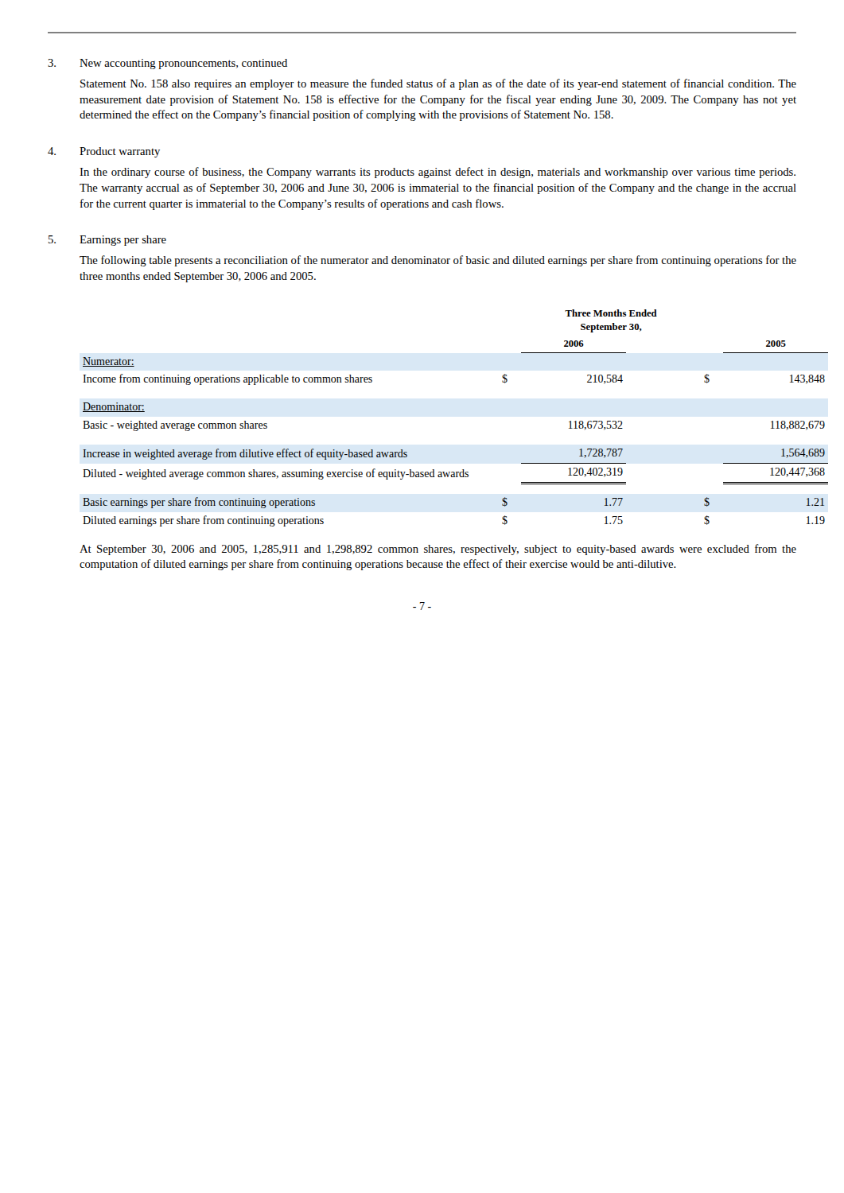3.
New accounting pronouncements, continued
Statement No. 158 also requires an employer to measure the funded status of a plan as of the date of its year-end statement of financial condition. The measurement date provision of Statement No. 158 is effective for the Company for the fiscal year ending June 30, 2009. The Company has not yet determined the effect on the Company’s financial position of complying with the provisions of Statement No. 158.
4.
Product warranty
In the ordinary course of business, the Company warrants its products against defect in design, materials and workmanship over various time periods. The warranty accrual as of September 30, 2006 and June 30, 2006 is immaterial to the financial position of the Company and the change in the accrual for the current quarter is immaterial to the Company’s results of operations and cash flows.
5.
Earnings per share
The following table presents a reconciliation of the numerator and denominator of basic and diluted earnings per share from continuing operations for the three months ended September 30, 2006 and 2005.
| | | Three Months Ended September 30, | | |
| | | 2006 | | | 2005 |
| Numerator: | | | | | |
| Income from continuing operations applicable to common shares | $ | 210,584 | | $ | 143,848 |
| Denominator: | | | | | |
| Basic - weighted average common shares | | 118,673,532 | | | 118,882,679 |
| Increase in weighted average from dilutive effect of equity-based awards | | 1,728,787 | | | 1,564,689 |
| Diluted - weighted average common shares, assuming exercise of equity-based awards | | 120,402,319 | | | 120,447,368 |
| Basic earnings per share from continuing operations | $ | 1.77 | | $ | 1.21 |
| Diluted earnings per share from continuing operations | $ | 1.75 | | $ | 1.19 |
At September 30, 2006 and 2005, 1,285,911 and 1,298,892 common shares, respectively, subject to equity-based awards were excluded from the computation of diluted earnings per share from continuing operations because the effect of their exercise would be anti-dilutive.
- 7 -